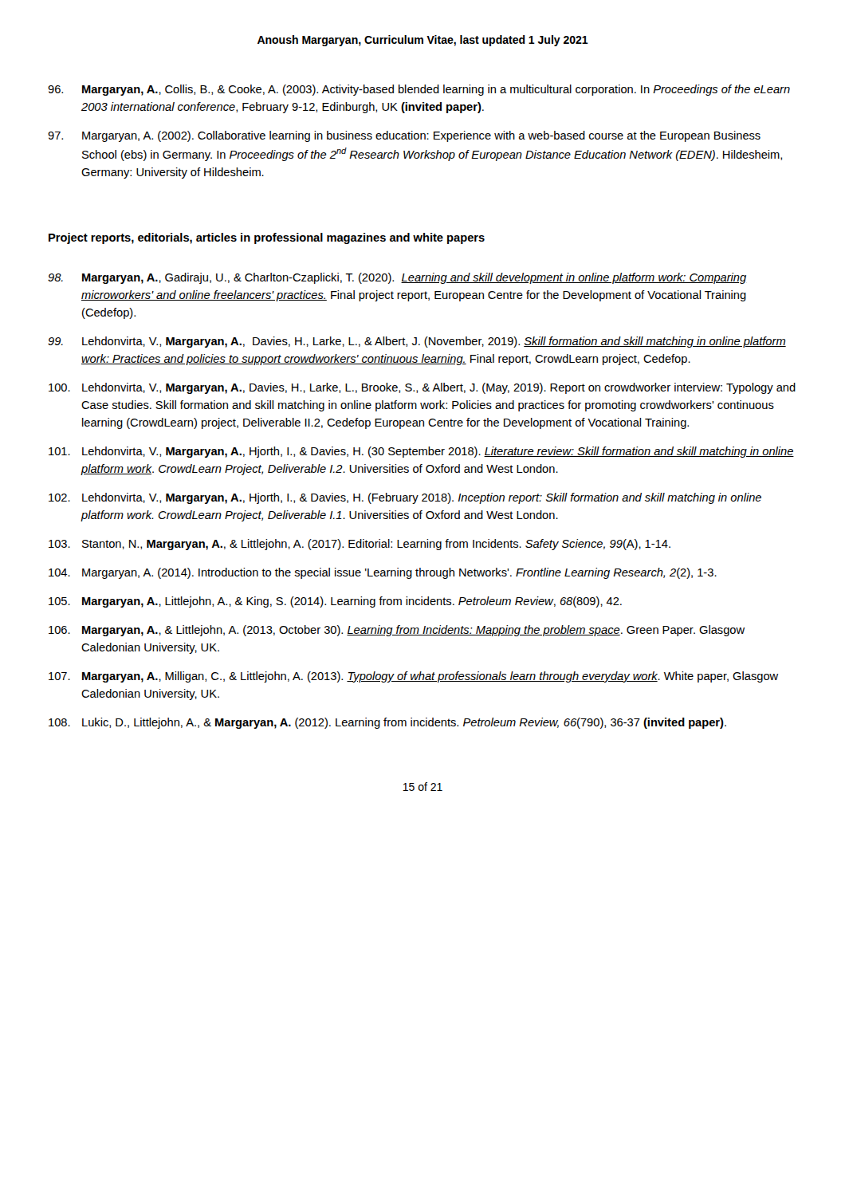Anoush Margaryan, Curriculum Vitae, last updated 1 July 2021
96. Margaryan, A., Collis, B., & Cooke, A. (2003). Activity-based blended learning in a multicultural corporation. In Proceedings of the eLearn 2003 international conference, February 9-12, Edinburgh, UK (invited paper).
97. Margaryan, A. (2002). Collaborative learning in business education: Experience with a web-based course at the European Business School (ebs) in Germany. In Proceedings of the 2nd Research Workshop of European Distance Education Network (EDEN). Hildesheim, Germany: University of Hildesheim.
Project reports, editorials, articles in professional magazines and white papers
98. Margaryan, A., Gadiraju, U., & Charlton-Czaplicki, T. (2020). Learning and skill development in online platform work: Comparing microworkers' and online freelancers' practices. Final project report, European Centre for the Development of Vocational Training (Cedefop).
99. Lehdonvirta, V., Margaryan, A., Davies, H., Larke, L., & Albert, J. (November, 2019). Skill formation and skill matching in online platform work: Practices and policies to support crowdworkers' continuous learning. Final report, CrowdLearn project, Cedefop.
100. Lehdonvirta, V., Margaryan, A., Davies, H., Larke, L., Brooke, S., & Albert, J. (May, 2019). Report on crowdworker interview: Typology and Case studies. Skill formation and skill matching in online platform work: Policies and practices for promoting crowdworkers' continuous learning (CrowdLearn) project, Deliverable II.2, Cedefop European Centre for the Development of Vocational Training.
101. Lehdonvirta, V., Margaryan, A., Hjorth, I., & Davies, H. (30 September 2018). Literature review: Skill formation and skill matching in online platform work. CrowdLearn Project, Deliverable I.2. Universities of Oxford and West London.
102. Lehdonvirta, V., Margaryan, A., Hjorth, I., & Davies, H. (February 2018). Inception report: Skill formation and skill matching in online platform work. CrowdLearn Project, Deliverable I.1. Universities of Oxford and West London.
103. Stanton, N., Margaryan, A., & Littlejohn, A. (2017). Editorial: Learning from Incidents. Safety Science, 99(A), 1-14.
104. Margaryan, A. (2014). Introduction to the special issue 'Learning through Networks'. Frontline Learning Research, 2(2), 1-3.
105. Margaryan, A., Littlejohn, A., & King, S. (2014). Learning from incidents. Petroleum Review, 68(809), 42.
106. Margaryan, A., & Littlejohn, A. (2013, October 30). Learning from Incidents: Mapping the problem space. Green Paper. Glasgow Caledonian University, UK.
107. Margaryan, A., Milligan, C., & Littlejohn, A. (2013). Typology of what professionals learn through everyday work. White paper, Glasgow Caledonian University, UK.
108. Lukic, D., Littlejohn, A., & Margaryan, A. (2012). Learning from incidents. Petroleum Review, 66(790), 36-37 (invited paper).
15 of 21